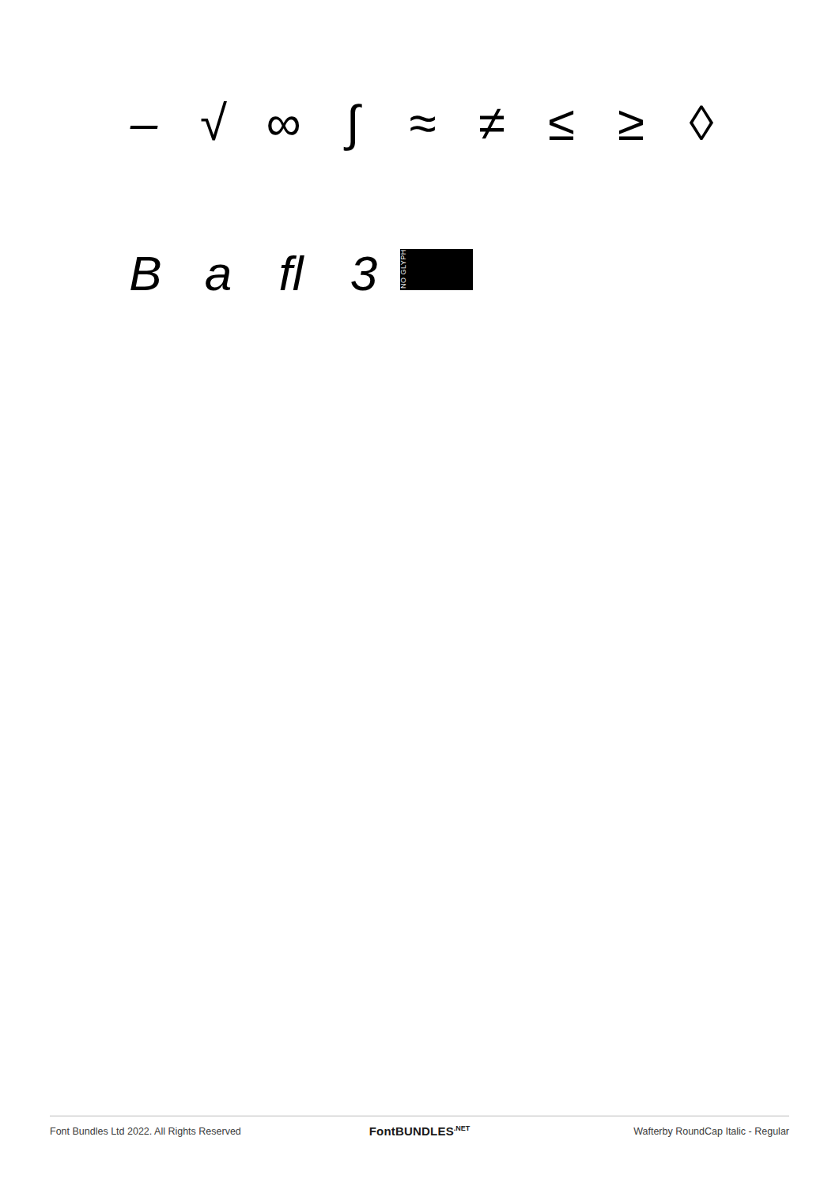–√∞∫≈≠≤≥◊
Baﬂ 3 NO GLYPH
Font Bundles Ltd 2022. All Rights Reserved
FontBUNDLES.NET
Wafterby RoundCap Italic - Regular